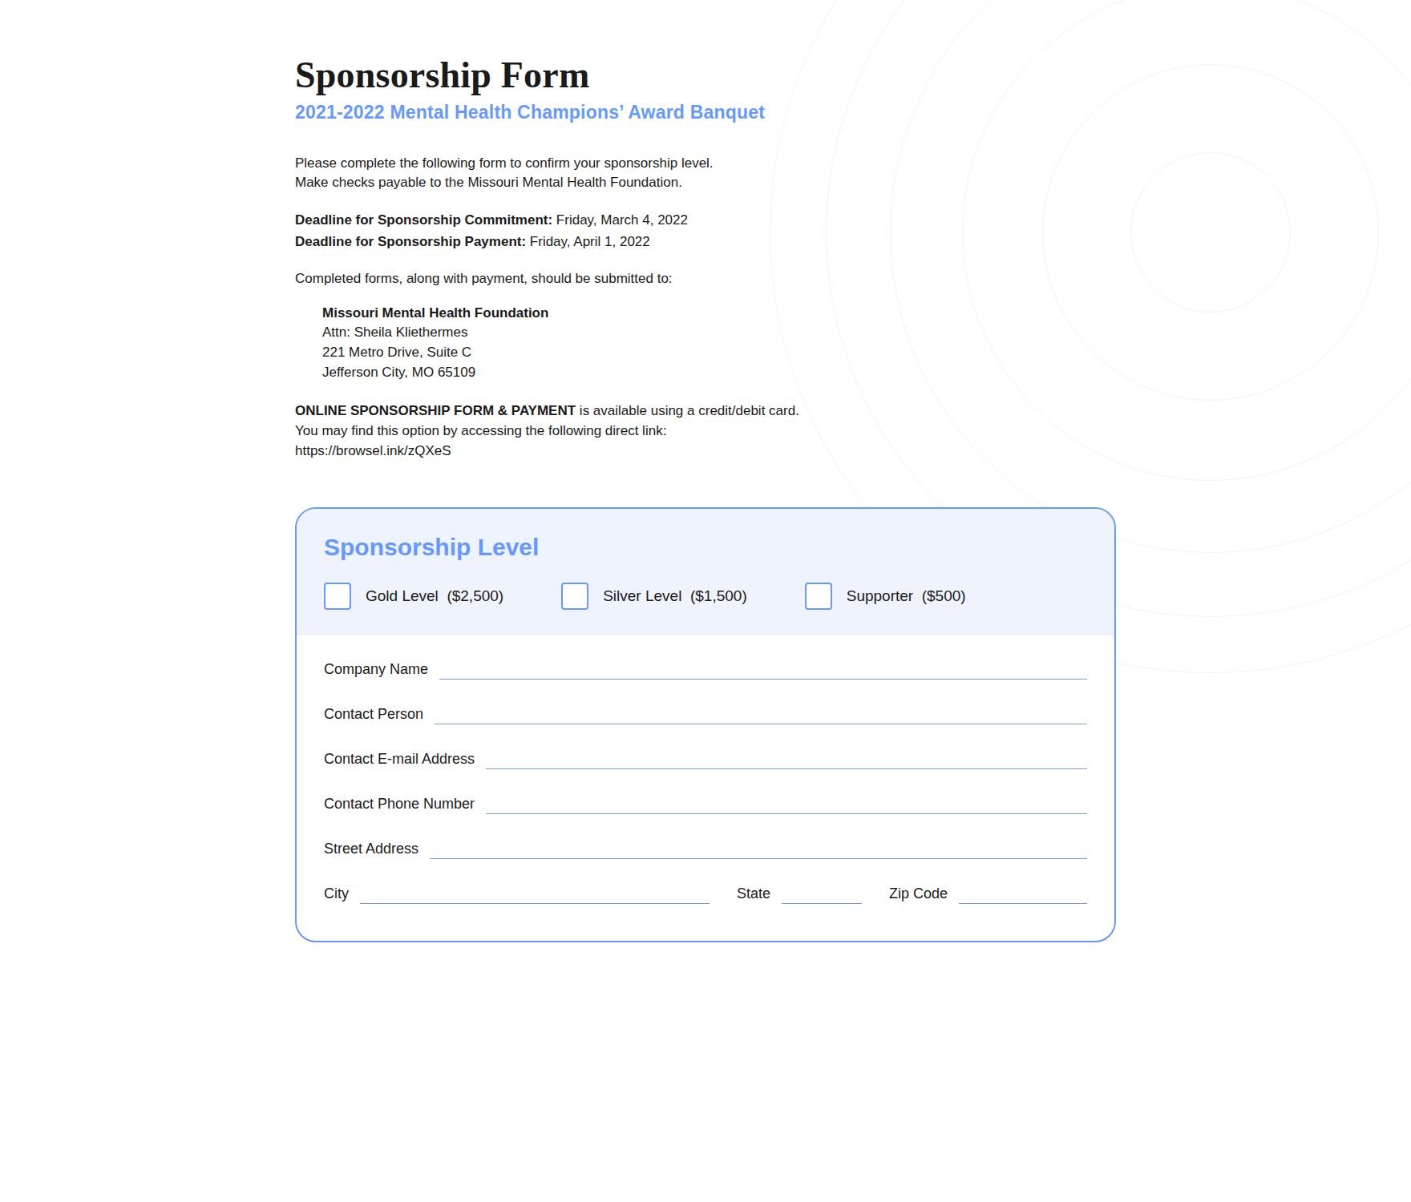Sponsorship Form
2021-2022 Mental Health Champions’ Award Banquet
Please complete the following form to confirm your sponsorship level.
Make checks payable to the Missouri Mental Health Foundation.
Deadline for Sponsorship Commitment: Friday, March 4, 2022
Deadline for Sponsorship Payment: Friday, April 1, 2022
Completed forms, along with payment, should be submitted to:
Missouri Mental Health Foundation
Attn: Sheila Kliethermes
221 Metro Drive, Suite C
Jefferson City, MO 65109
ONLINE SPONSORSHIP FORM & PAYMENT is available using a credit/debit card. You may find this option by accessing the following direct link: https://browsel.ink/zQXeS
Sponsorship Level
Gold Level ($2,500)
Silver Level ($1,500)
Supporter ($500)
Company Name
Contact Person
Contact E-mail Address
Contact Phone Number
Street Address
City
State
Zip Code